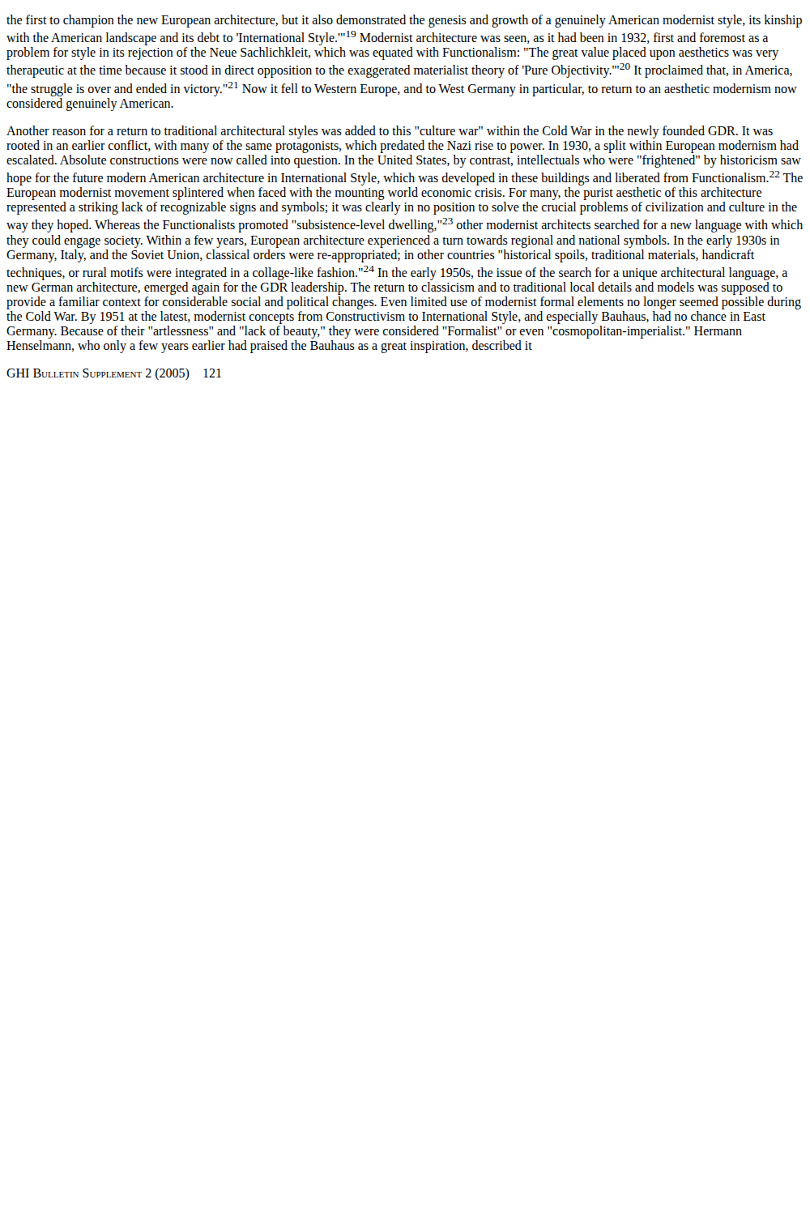the first to champion the new European architecture, but it also demonstrated the genesis and growth of a genuinely American modernist style, its kinship with the American landscape and its debt to 'International Style.'"19 Modernist architecture was seen, as it had been in 1932, first and foremost as a problem for style in its rejection of the Neue Sachlichkleit, which was equated with Functionalism: "The great value placed upon aesthetics was very therapeutic at the time because it stood in direct opposition to the exaggerated materialist theory of 'Pure Objectivity.'"20 It proclaimed that, in America, "the struggle is over and ended in victory."21 Now it fell to Western Europe, and to West Germany in particular, to return to an aesthetic modernism now considered genuinely American.
Another reason for a return to traditional architectural styles was added to this "culture war" within the Cold War in the newly founded GDR. It was rooted in an earlier conflict, with many of the same protagonists, which predated the Nazi rise to power. In 1930, a split within European modernism had escalated. Absolute constructions were now called into question. In the United States, by contrast, intellectuals who were "frightened" by historicism saw hope for the future modern American architecture in International Style, which was developed in these buildings and liberated from Functionalism.22 The European modernist movement splintered when faced with the mounting world economic crisis. For many, the purist aesthetic of this architecture represented a striking lack of recognizable signs and symbols; it was clearly in no position to solve the crucial problems of civilization and culture in the way they hoped. Whereas the Functionalists promoted "subsistence-level dwelling,"23 other modernist architects searched for a new language with which they could engage society. Within a few years, European architecture experienced a turn towards regional and national symbols. In the early 1930s in Germany, Italy, and the Soviet Union, classical orders were re-appropriated; in other countries "historical spoils, traditional materials, handicraft techniques, or rural motifs were integrated in a collage-like fashion."24 In the early 1950s, the issue of the search for a unique architectural language, a new German architecture, emerged again for the GDR leadership. The return to classicism and to traditional local details and models was supposed to provide a familiar context for considerable social and political changes. Even limited use of modernist formal elements no longer seemed possible during the Cold War. By 1951 at the latest, modernist concepts from Constructivism to International Style, and especially Bauhaus, had no chance in East Germany. Because of their "artlessness" and "lack of beauty," they were considered "Formalist" or even "cosmopolitan-imperialist." Hermann Henselmann, who only a few years earlier had praised the Bauhaus as a great inspiration, described it
GHI Bulletin Supplement 2 (2005) 121